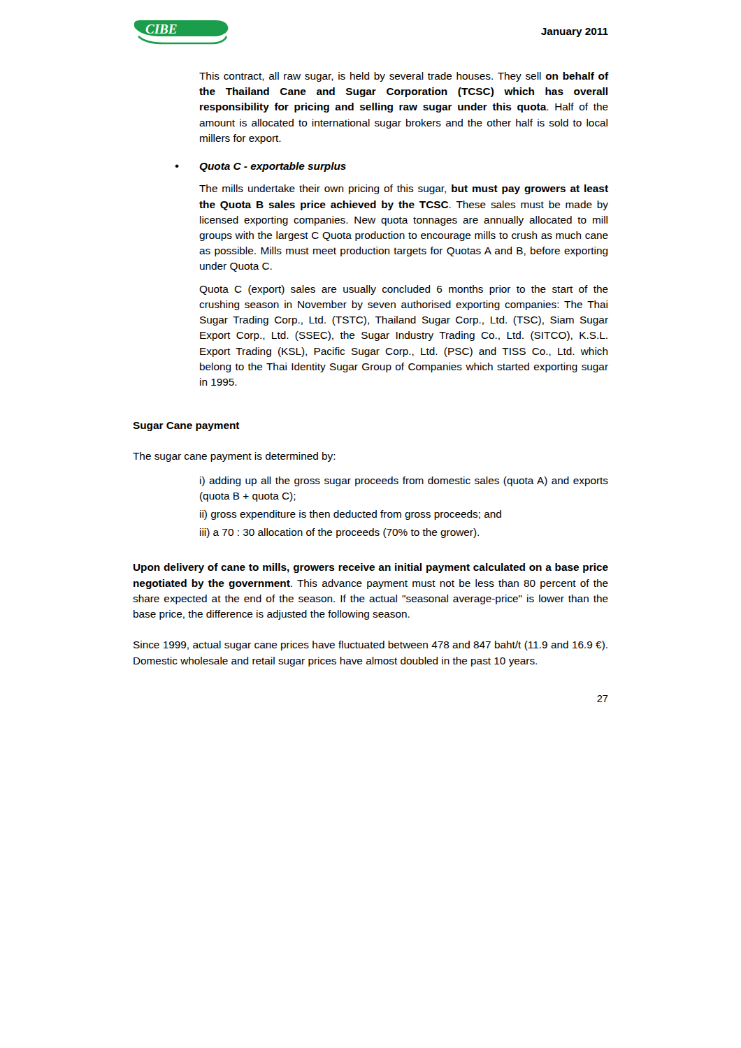CIBE
January 2011
This contract, all raw sugar, is held by several trade houses. They sell on behalf of the Thailand Cane and Sugar Corporation (TCSC) which has overall responsibility for pricing and selling raw sugar under this quota. Half of the amount is allocated to international sugar brokers and the other half is sold to local millers for export.
•
Quota C - exportable surplus
The mills undertake their own pricing of this sugar, but must pay growers at least the Quota B sales price achieved by the TCSC. These sales must be made by licensed exporting companies. New quota tonnages are annually allocated to mill groups with the largest C Quota production to encourage mills to crush as much cane as possible. Mills must meet production targets for Quotas A and B, before exporting under Quota C.
Quota C (export) sales are usually concluded 6 months prior to the start of the crushing season in November by seven authorised exporting companies: The Thai Sugar Trading Corp., Ltd. (TSTC), Thailand Sugar Corp., Ltd. (TSC), Siam Sugar Export Corp., Ltd. (SSEC), the Sugar Industry Trading Co., Ltd. (SITCO), K.S.L. Export Trading (KSL), Pacific Sugar Corp., Ltd. (PSC) and TISS Co., Ltd. which belong to the Thai Identity Sugar Group of Companies which started exporting sugar in 1995.
Sugar Cane payment
The sugar cane payment is determined by:
i) adding up all the gross sugar proceeds from domestic sales (quota A) and exports (quota B + quota C);
ii) gross expenditure is then deducted from gross proceeds; and
iii) a 70 : 30 allocation of the proceeds (70% to the grower).
Upon delivery of cane to mills, growers receive an initial payment calculated on a base price negotiated by the government. This advance payment must not be less than 80 percent of the share expected at the end of the season. If the actual "seasonal average-price" is lower than the base price, the difference is adjusted the following season.
Since 1999, actual sugar cane prices have fluctuated between 478 and 847 baht/t (11.9 and 16.9 €). Domestic wholesale and retail sugar prices have almost doubled in the past 10 years.
27